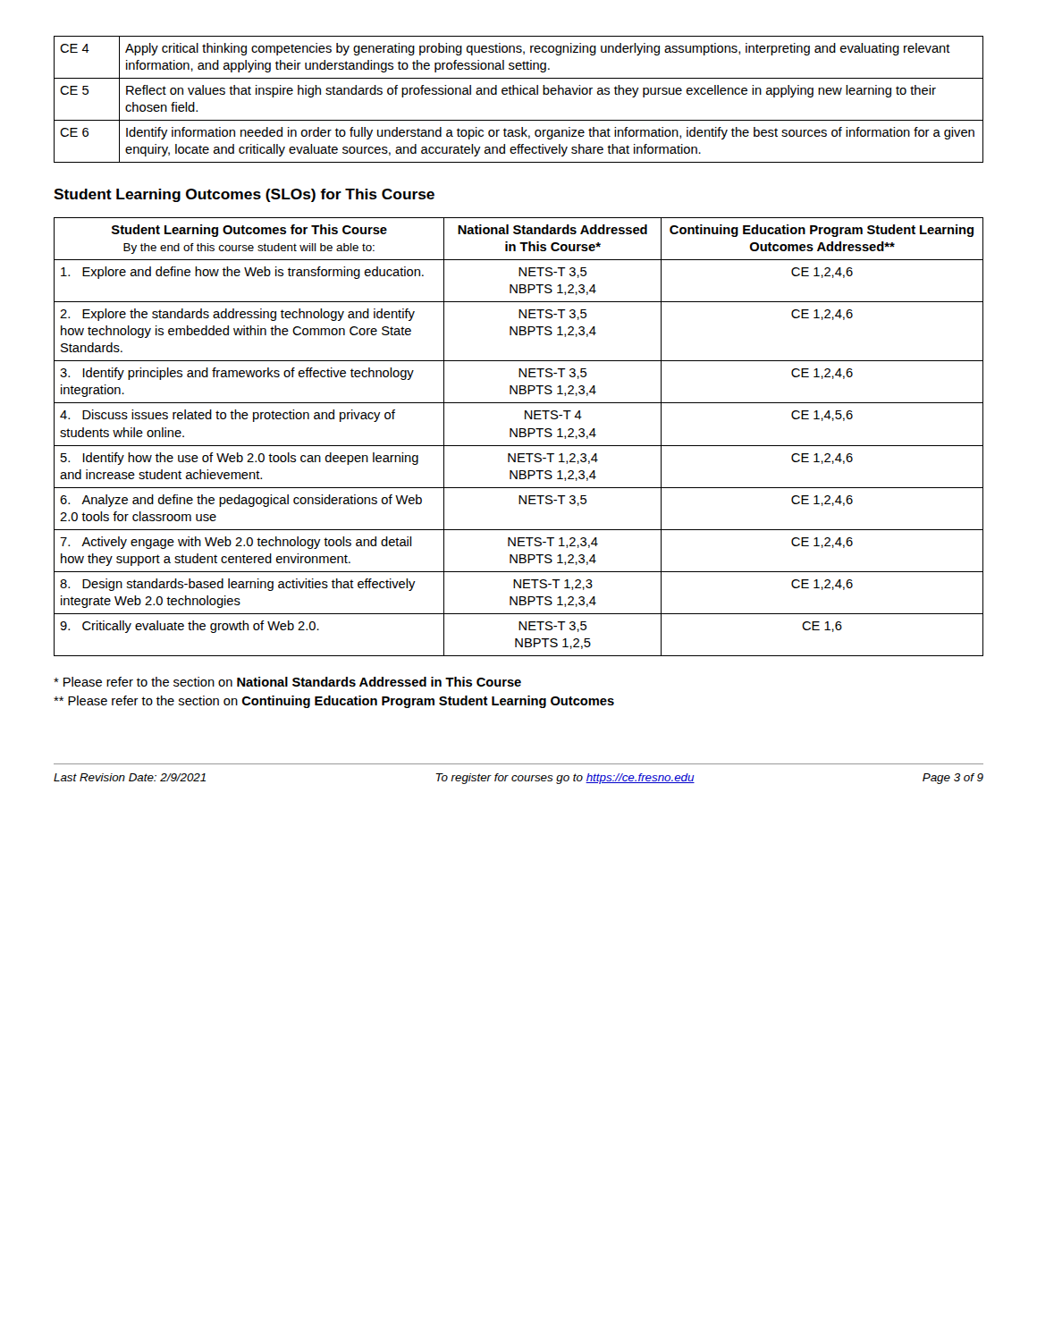| CE 4 | Apply critical thinking competencies by generating probing questions, recognizing underlying assumptions, interpreting and evaluating relevant information, and applying their understandings to the professional setting. |
| CE 5 | Reflect on values that inspire high standards of professional and ethical behavior as they pursue excellence in applying new learning to their chosen field. |
| CE 6 | Identify information needed in order to fully understand a topic or task, organize that information, identify the best sources of information for a given enquiry, locate and critically evaluate sources, and accurately and effectively share that information. |
Student Learning Outcomes (SLOs) for This Course
| Student Learning Outcomes for This Course By the end of this course student will be able to: | National Standards Addressed in This Course* | Continuing Education Program Student Learning Outcomes Addressed** |
| --- | --- | --- |
| 1. Explore and define how the Web is transforming education. | NETS-T 3,5 NBPTS 1,2,3,4 | CE 1,2,4,6 |
| 2. Explore the standards addressing technology and identify how technology is embedded within the Common Core State Standards. | NETS-T 3,5 NBPTS 1,2,3,4 | CE 1,2,4,6 |
| 3. Identify principles and frameworks of effective technology integration. | NETS-T 3,5 NBPTS 1,2,3,4 | CE 1,2,4,6 |
| 4. Discuss issues related to the protection and privacy of students while online. | NETS-T 4 NBPTS 1,2,3,4 | CE 1,4,5,6 |
| 5. Identify how the use of Web 2.0 tools can deepen learning and increase student achievement. | NETS-T 1,2,3,4 NBPTS 1,2,3,4 | CE 1,2,4,6 |
| 6. Analyze and define the pedagogical considerations of Web 2.0 tools for classroom use | NETS-T 3,5 | CE 1,2,4,6 |
| 7. Actively engage with Web 2.0 technology tools and detail how they support a student centered environment. | NETS-T 1,2,3,4 NBPTS 1,2,3,4 | CE 1,2,4,6 |
| 8. Design standards-based learning activities that effectively integrate Web 2.0 technologies | NETS-T 1,2,3 NBPTS 1,2,3,4 | CE 1,2,4,6 |
| 9. Critically evaluate the growth of Web 2.0. | NETS-T 3,5 NBPTS 1,2,5 | CE 1,6 |
* Please refer to the section on National Standards Addressed in This Course
** Please refer to the section on Continuing Education Program Student Learning Outcomes
Last Revision Date: 2/9/2021 To register for courses go to https://ce.fresno.edu Page 3 of 9